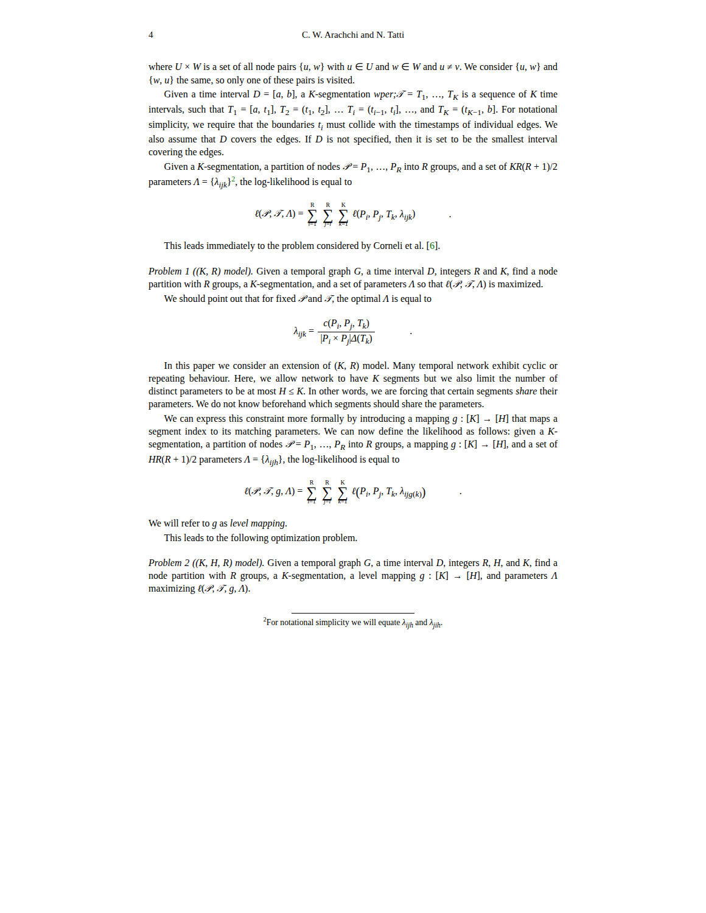4
C. W. Arachchi and N. Tatti
where U × W is a set of all node pairs {u, w} with u ∈ U and w ∈ W and u ≠ v. We consider {u, w} and {w, u} the same, so only one of these pairs is visited.
Given a time interval D = [a, b], a K-segmentation wper; 𝒯 = T1, …, TK is a sequence of K time intervals, such that T1 = [a, t1], T2 = (t1, t2], … Ti = (ti−1, ti], …, and TK = (tK−1, b]. For notational simplicity, we require that the boundaries ti must collide with the timestamps of individual edges. We also assume that D covers the edges. If D is not specified, then it is set to be the smallest interval covering the edges.
Given a K-segmentation, a partition of nodes 𝒫 = P1, …, PR into R groups, and a set of KR(R + 1)/2 parameters Λ = {λijk}2, the log-likelihood is equal to
ℓ(𝒫, 𝒯, Λ) = R∑i=1 R∑j=i K∑k=1 ℓ(Pi, Pj, Tk, λijk) .
This leads immediately to the problem considered by Corneli et al. [6].
Problem 1 ((K, R) model). Given a temporal graph G, a time interval D, integers R and K, find a node partition with R groups, a K-segmentation, and a set of parameters Λ so that ℓ(𝒫, 𝒯, Λ) is maximized.
We should point out that for fixed 𝒫 and 𝒯, the optimal Λ is equal to
λijk = c(Pi, Pj, Tk) |Pi × Pj|Δ(Tk) .
In this paper we consider an extension of (K, R) model. Many temporal network exhibit cyclic or repeating behaviour. Here, we allow network to have K segments but we also limit the number of distinct parameters to be at most H ≤ K. In other words, we are forcing that certain segments share their parameters. We do not know beforehand which segments should share the parameters.
We can express this constraint more formally by introducing a mapping g : [K] → [H] that maps a segment index to its matching parameters. We can now define the likelihood as follows: given a K-segmentation, a partition of nodes 𝒫 = P1, …, PR into R groups, a mapping g : [K] → [H], and a set of HR(R + 1)/2 parameters Λ = {λijh}, the log-likelihood is equal to
ℓ(𝒫, 𝒯, g, Λ) = R∑i=1 R∑j=i K∑k=1 ℓ(Pi, Pj, Tk, λijg(k)) .
We will refer to g as level mapping.
This leads to the following optimization problem.
Problem 2 ((K, H, R) model). Given a temporal graph G, a time interval D, integers R, H, and K, find a node partition with R groups, a K-segmentation, a level mapping g : [K] → [H], and parameters Λ maximizing ℓ(𝒫, 𝒯, g, Λ).
2For notational simplicity we will equate λijh and λjih.